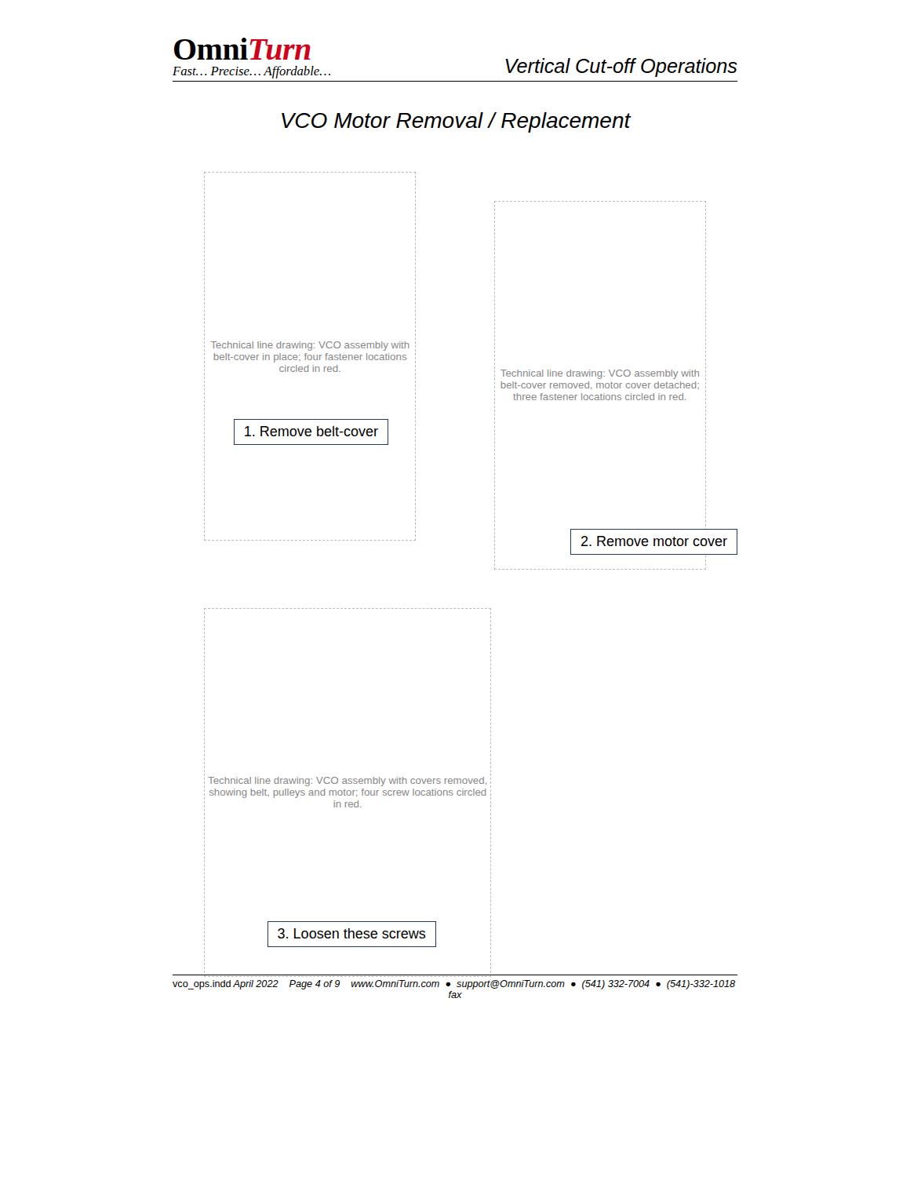Omni Turn
Fast… Precise… Affordable…
Vertical Cut-off Operations
VCO Motor Removal / Replacement
Technical line drawing: VCO assembly with belt-cover in place; four fastener locations circled in red.
1. Remove belt-cover
Technical line drawing: VCO assembly with belt-cover removed, motor cover detached; three fastener locations circled in red.
2. Remove motor cover
Technical line drawing: VCO assembly with covers removed, showing belt, pulleys and motor; four screw locations circled in red.
3. Loosen these screws
vco_ops.indd
April 2022 Page 4 of 9 www.OmniTurn.com ● support@OmniTurn.com ● (541) 332-7004 ● (541)-332-1018 fax